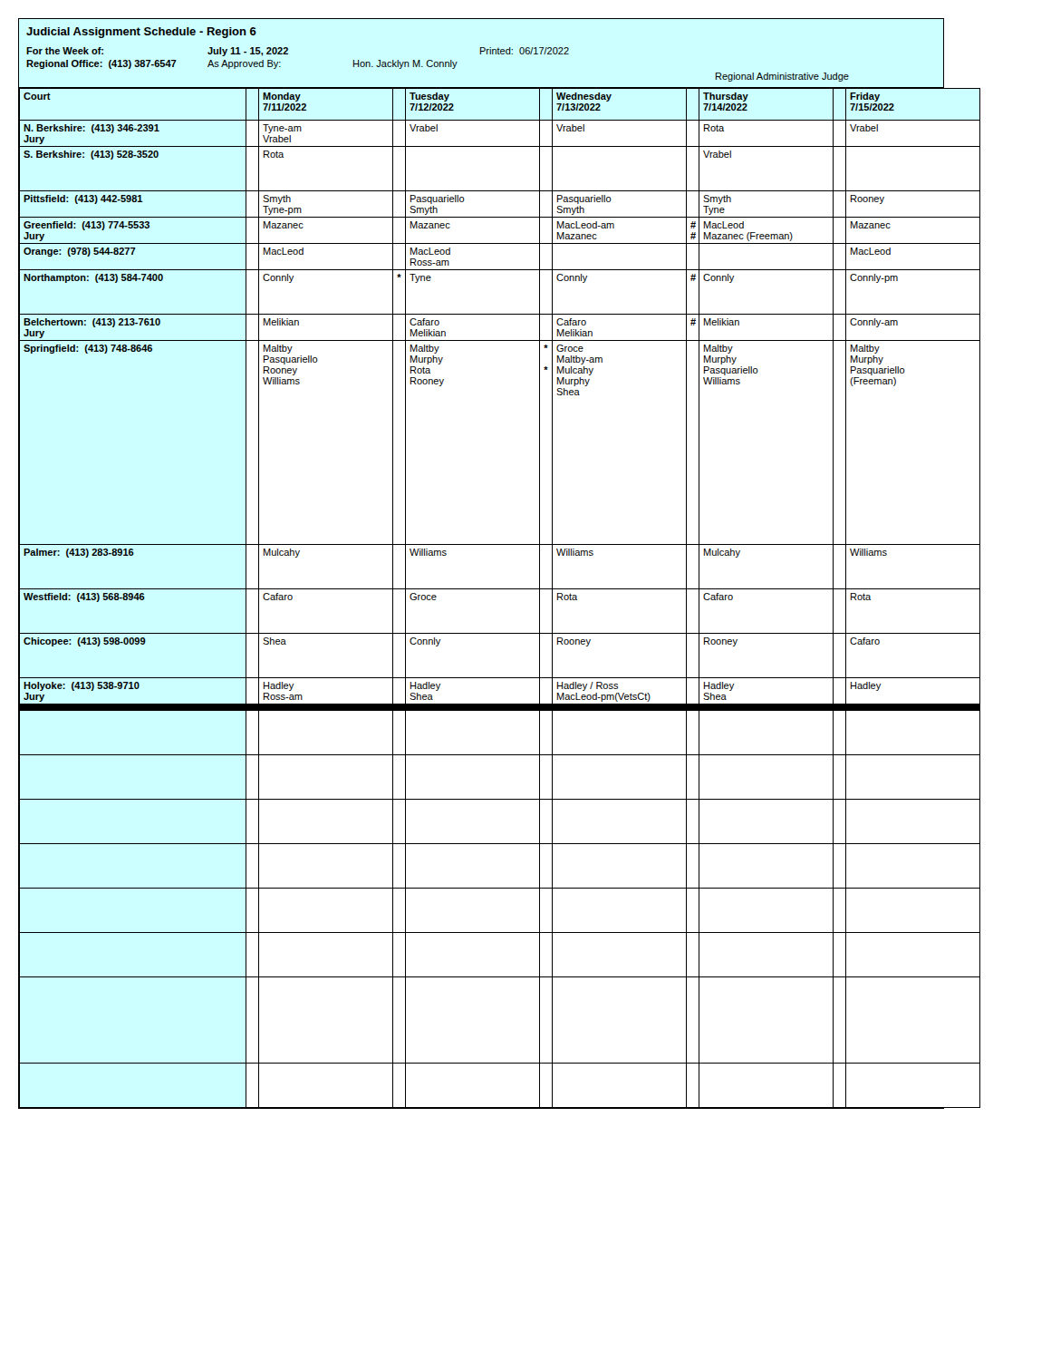Judicial Assignment Schedule - Region 6
For the Week of: July 11 - 15, 2022 Printed: 06/17/2022
Regional Office: (413) 387-6547 As Approved By: Hon. Jacklyn M. Connly
Regional Administrative Judge
| Court | | Monday 7/11/2022 | | Tuesday 7/12/2022 | | Wednesday 7/13/2022 | | Thursday 7/14/2022 | | Friday 7/15/2022 |
| --- | --- | --- | --- | --- | --- | --- | --- | --- | --- | --- |
| N. Berkshire: (413) 346-2391 Jury | | Tyne-am Vrabel | | Vrabel | | Vrabel | | Rota | | Vrabel |
| S. Berkshire: (413) 528-3520 | | Rota | | | | | | Vrabel | | |
| Pittsfield: (413) 442-5981 | | Smyth Tyne-pm | | Pasquariello Smyth | | Pasquariello Smyth | | Smyth Tyne | | Rooney |
| Greenfield: (413) 774-5533 Jury | | Mazanec | | Mazanec | | MacLeod-am Mazanec | # # | MacLeod Mazanec (Freeman) | | Mazanec |
| Orange: (978) 544-8277 | | MacLeod | | MacLeod Ross-am | | | | | | MacLeod |
| Northampton: (413) 584-7400 | | Connly | * | Tyne | | Connly | # | Connly | | Connly-pm |
| Belchertown: (413) 213-7610 Jury | | Melikian | | Cafaro Melikian | | Cafaro Melikian | # | Melikian | | Connly-am |
| Springfield: (413) 748-8646 | | Maltby Pasquariello Rooney Williams | | Maltby Murphy Rota Rooney | * * | Groce Maltby-am Mulcahy Murphy Shea | | Maltby Murphy Pasquariello Williams | | Maltby Murphy Pasquariello (Freeman) |
| Palmer: (413) 283-8916 | | Mulcahy | | Williams | | Williams | | Mulcahy | | Williams |
| Westfield: (413) 568-8946 | | Cafaro | | Groce | | Rota | | Cafaro | | Rota |
| Chicopee: (413) 598-0099 | | Shea | | Connly | | Rooney | | Rooney | | Cafaro |
| Holyoke: (413) 538-9710 Jury | | Hadley Ross-am | | Hadley Shea | | Hadley / Ross MacLeod-pm(VetsCt) | | Hadley Shea | | Hadley |